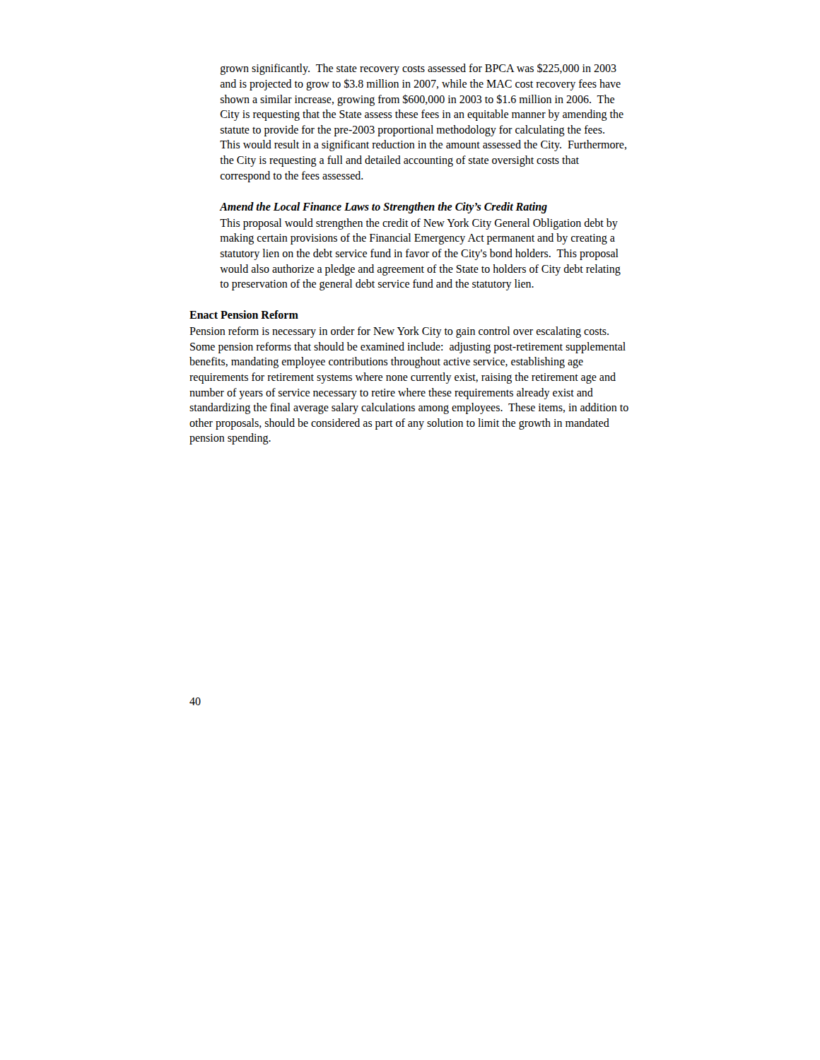grown significantly. The state recovery costs assessed for BPCA was $225,000 in 2003 and is projected to grow to $3.8 million in 2007, while the MAC cost recovery fees have shown a similar increase, growing from $600,000 in 2003 to $1.6 million in 2006. The City is requesting that the State assess these fees in an equitable manner by amending the statute to provide for the pre-2003 proportional methodology for calculating the fees. This would result in a significant reduction in the amount assessed the City. Furthermore, the City is requesting a full and detailed accounting of state oversight costs that correspond to the fees assessed.
Amend the Local Finance Laws to Strengthen the City’s Credit Rating
This proposal would strengthen the credit of New York City General Obligation debt by making certain provisions of the Financial Emergency Act permanent and by creating a statutory lien on the debt service fund in favor of the City's bond holders. This proposal would also authorize a pledge and agreement of the State to holders of City debt relating to preservation of the general debt service fund and the statutory lien.
Enact Pension Reform
Pension reform is necessary in order for New York City to gain control over escalating costs. Some pension reforms that should be examined include: adjusting post-retirement supplemental benefits, mandating employee contributions throughout active service, establishing age requirements for retirement systems where none currently exist, raising the retirement age and number of years of service necessary to retire where these requirements already exist and standardizing the final average salary calculations among employees. These items, in addition to other proposals, should be considered as part of any solution to limit the growth in mandated pension spending.
40